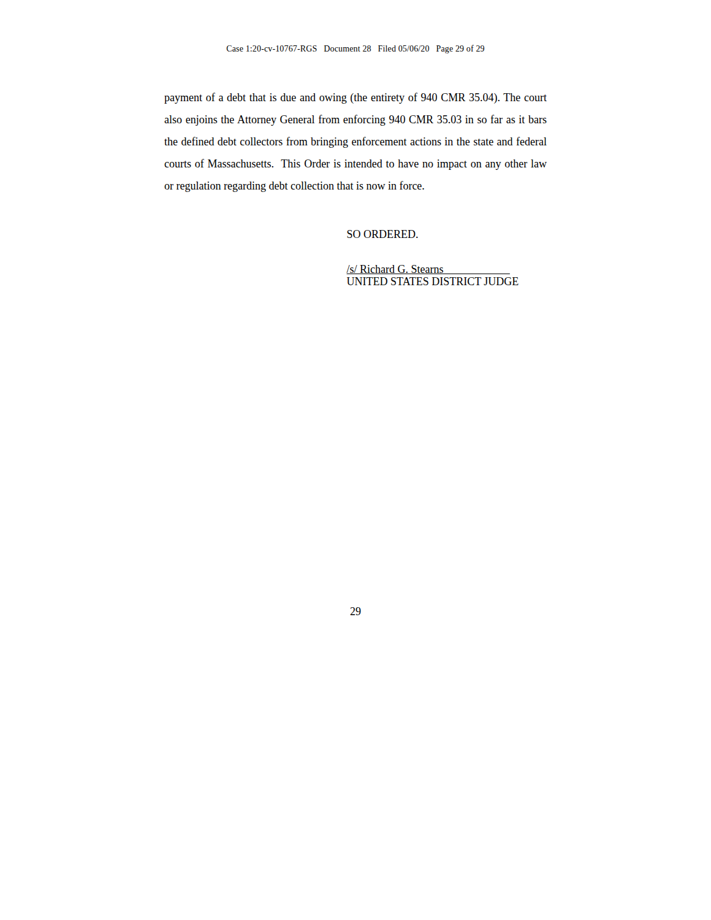Case 1:20-cv-10767-RGS Document 28 Filed 05/06/20 Page 29 of 29
payment of a debt that is due and owing (the entirety of 940 CMR 35.04). The court also enjoins the Attorney General from enforcing 940 CMR 35.03 in so far as it bars the defined debt collectors from bringing enforcement actions in the state and federal courts of Massachusetts. This Order is intended to have no impact on any other law or regulation regarding debt collection that is now in force.
SO ORDERED.
/s/ Richard G. Stearns____________
UNITED STATES DISTRICT JUDGE
29